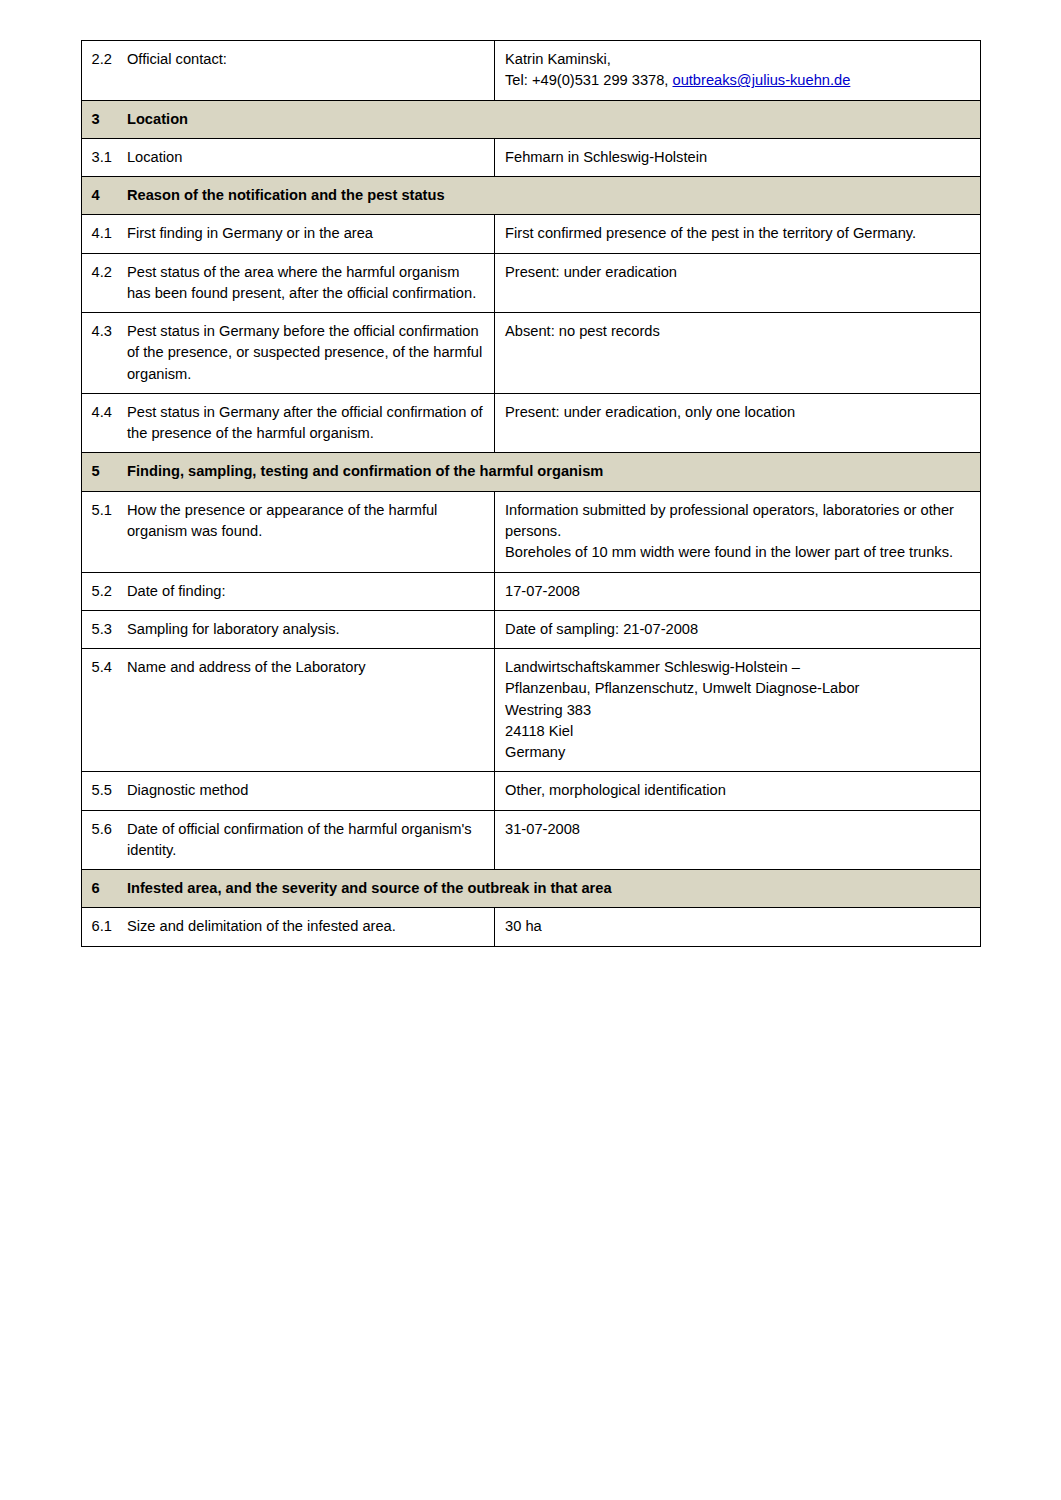| 2.2 | Official contact: | Katrin Kaminski, Tel: +49(0)531 299 3378, outbreaks@julius-kuehn.de |
| 3 | Location |
| 3.1 | Location | Fehmarn in Schleswig-Holstein |
| 4 | Reason of the notification and the pest status |
| 4.1 | First finding in Germany or in the area | First confirmed presence of the pest in the territory of Germany. |
| 4.2 | Pest status of the area where the harmful organism has been found present, after the official confirmation. | Present: under eradication |
| 4.3 | Pest status in Germany before the official confirmation of the presence, or suspected presence, of the harmful organism. | Absent: no pest records |
| 4.4 | Pest status in Germany after the official confirmation of the presence of the harmful organism. | Present: under eradication, only one location |
| 5 | Finding, sampling, testing and confirmation of the harmful organism |
| 5.1 | How the presence or appearance of the harmful organism was found. | Information submitted by professional operators, laboratories or other persons. Boreholes of 10 mm width were found in the lower part of tree trunks. |
| 5.2 | Date of finding: | 17-07-2008 |
| 5.3 | Sampling for laboratory analysis. | Date of sampling: 21-07-2008 |
| 5.4 | Name and address of the Laboratory | Landwirtschaftskammer Schleswig-Holstein – Pflanzenbau, Pflanzenschutz, Umwelt Diagnose-Labor Westring 383 24118 Kiel Germany |
| 5.5 | Diagnostic method | Other, morphological identification |
| 5.6 | Date of official confirmation of the harmful organism's identity. | 31-07-2008 |
| 6 | Infested area, and the severity and source of the outbreak in that area |
| 6.1 | Size and delimitation of the infested area. | 30 ha |